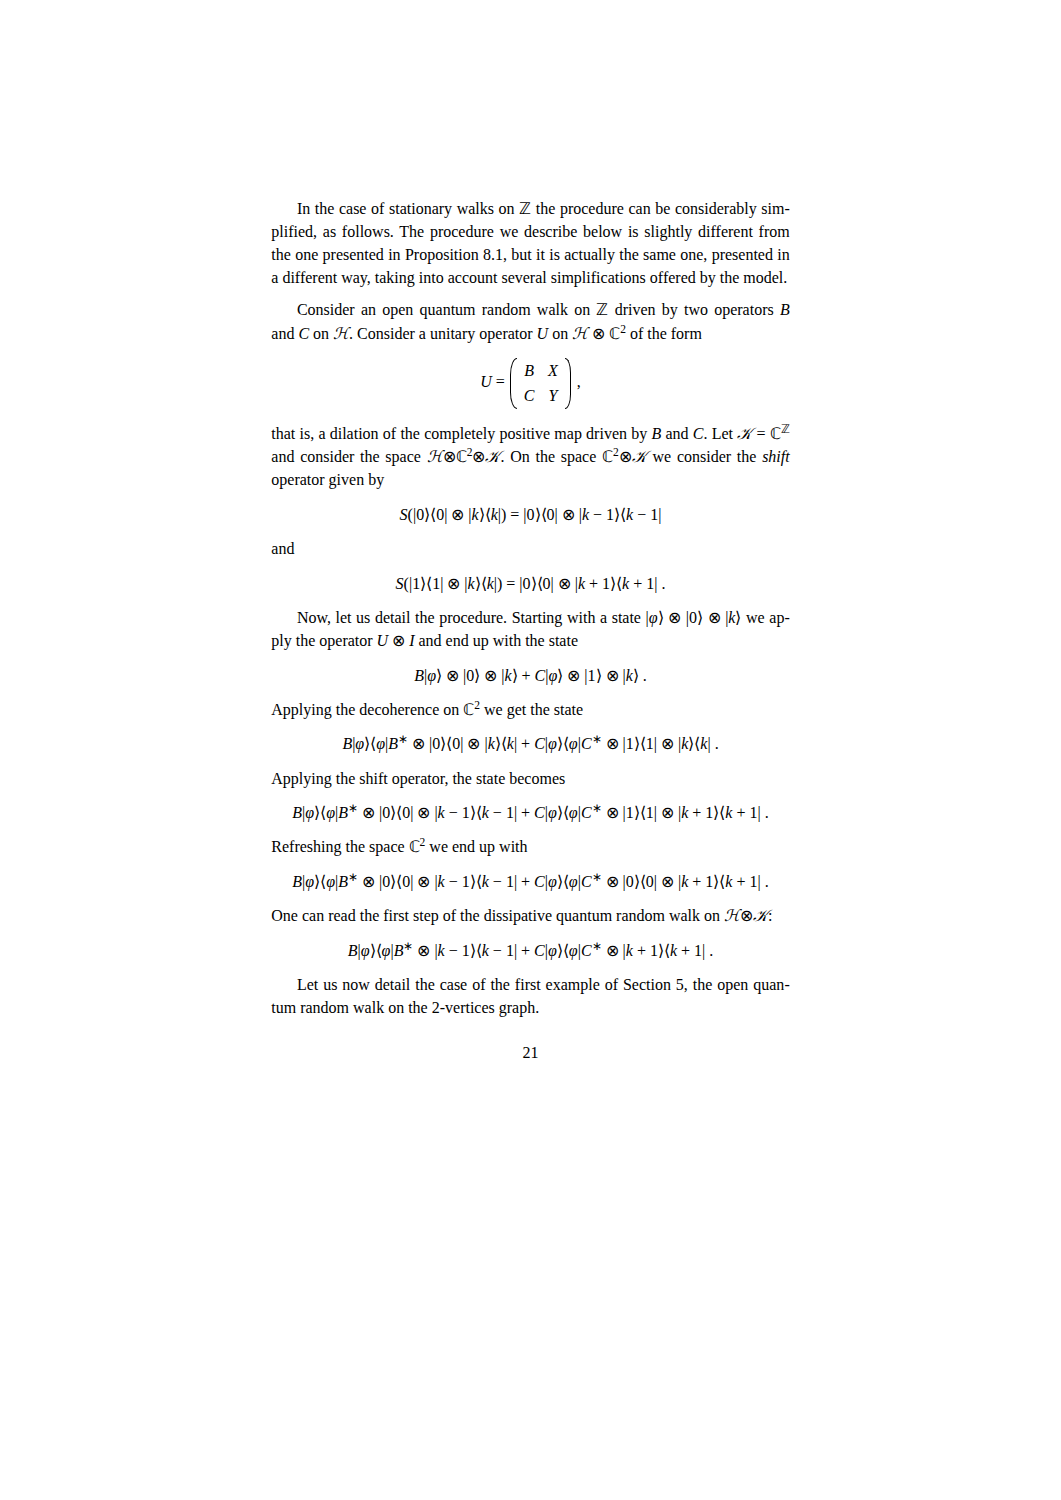In the case of stationary walks on ℤ the procedure can be considerably simplified, as follows. The procedure we describe below is slightly different from the one presented in Proposition 8.1, but it is actually the same one, presented in a different way, taking into account several simplifications offered by the model.
Consider an open quantum random walk on ℤ driven by two operators B and C on ℋ. Consider a unitary operator U on ℋ ⊗ ℂ2 of the form
U =
| B | X |
| C | Y |
,
that is, a dilation of the completely positive map driven by B and C. Let 𝒦 = ℂℤ and consider the space ℋ⊗ℂ2⊗𝒦. On the space ℂ2⊗𝒦 we consider the shift operator given by
S(|0⟩⟨0| ⊗ |k⟩⟨k|) = |0⟩⟨0| ⊗ |k − 1⟩⟨k − 1|
and
S(|1⟩⟨1| ⊗ |k⟩⟨k|) = |0⟩⟨0| ⊗ |k + 1⟩⟨k + 1| .
Now, let us detail the procedure. Starting with a state |φ⟩ ⊗ |0⟩ ⊗ |k⟩ we apply the operator U ⊗ I and end up with the state
B|φ⟩ ⊗ |0⟩ ⊗ |k⟩ + C|φ⟩ ⊗ |1⟩ ⊗ |k⟩ .
Applying the decoherence on ℂ2 we get the state
B|φ⟩⟨φ|B∗ ⊗ |0⟩⟨0| ⊗ |k⟩⟨k| + C|φ⟩⟨φ|C∗ ⊗ |1⟩⟨1| ⊗ |k⟩⟨k| .
Applying the shift operator, the state becomes
B|φ⟩⟨φ|B∗ ⊗ |0⟩⟨0| ⊗ |k − 1⟩⟨k − 1| + C|φ⟩⟨φ|C∗ ⊗ |1⟩⟨1| ⊗ |k + 1⟩⟨k + 1| .
Refreshing the space ℂ2 we end up with
B|φ⟩⟨φ|B∗ ⊗ |0⟩⟨0| ⊗ |k − 1⟩⟨k − 1| + C|φ⟩⟨φ|C∗ ⊗ |0⟩⟨0| ⊗ |k + 1⟩⟨k + 1| .
One can read the first step of the dissipative quantum random walk on ℋ⊗𝒦:
B|φ⟩⟨φ|B∗ ⊗ |k − 1⟩⟨k − 1| + C|φ⟩⟨φ|C∗ ⊗ |k + 1⟩⟨k + 1| .
Let us now detail the case of the first example of Section 5, the open quantum random walk on the 2-vertices graph.
21